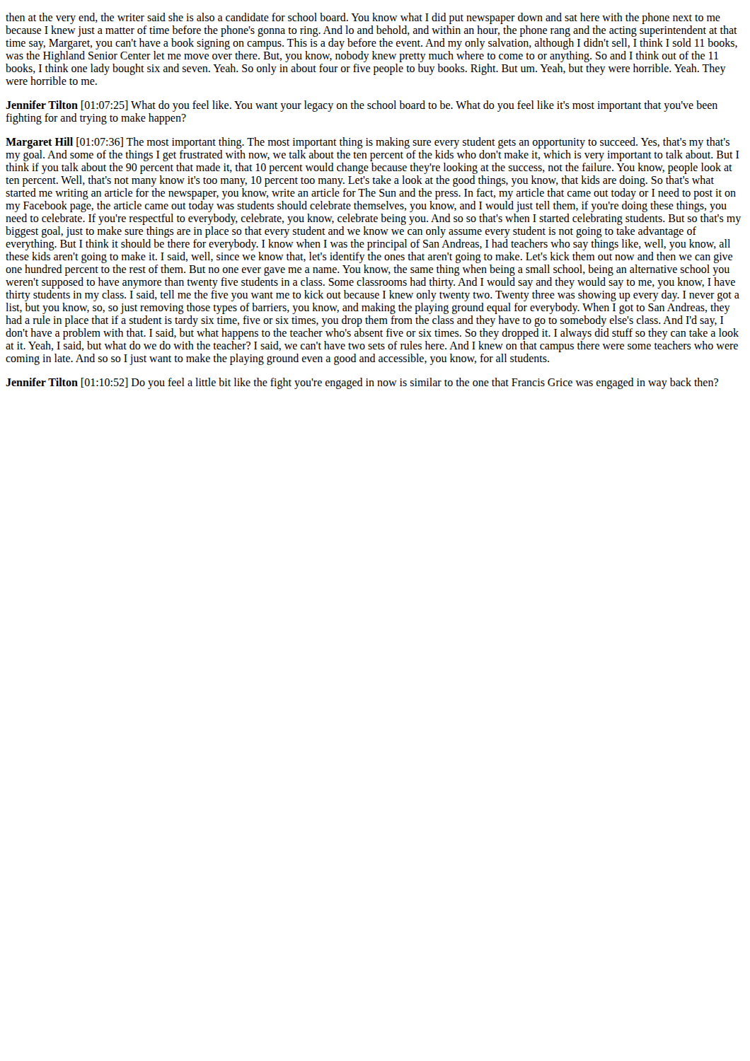then at the very end, the writer said she is also a candidate for school board. You know what I did put newspaper down and sat here with the phone next to me because I knew just a matter of time before the phone's gonna to ring. And lo and behold, and within an hour, the phone rang and the acting superintendent at that time say, Margaret, you can't have a book signing on campus. This is a day before the event. And my only salvation, although I didn't sell, I think I sold 11 books, was the Highland Senior Center let me move over there. But, you know, nobody knew pretty much where to come to or anything. So and I think out of the 11 books, I think one lady bought six and seven. Yeah. So only in about four or five people to buy books. Right. But um. Yeah, but they were horrible. Yeah. They were horrible to me.
Jennifer Tilton [01:07:25] What do you feel like. You want your legacy on the school board to be. What do you feel like it's most important that you've been fighting for and trying to make happen?
Margaret Hill [01:07:36] The most important thing. The most important thing is making sure every student gets an opportunity to succeed. Yes, that's my that's my goal. And some of the things I get frustrated with now, we talk about the ten percent of the kids who don't make it, which is very important to talk about. But I think if you talk about the 90 percent that made it, that 10 percent would change because they're looking at the success, not the failure. You know, people look at ten percent. Well, that's not many know it's too many, 10 percent too many. Let's take a look at the good things, you know, that kids are doing. So that's what started me writing an article for the newspaper, you know, write an article for The Sun and the press. In fact, my article that came out today or I need to post it on my Facebook page, the article came out today was students should celebrate themselves, you know, and I would just tell them, if you're doing these things, you need to celebrate. If you're respectful to everybody, celebrate, you know, celebrate being you. And so so that's when I started celebrating students. But so that's my biggest goal, just to make sure things are in place so that every student and we know we can only assume every student is not going to take advantage of everything. But I think it should be there for everybody. I know when I was the principal of San Andreas, I had teachers who say things like, well, you know, all these kids aren't going to make it. I said, well, since we know that, let's identify the ones that aren't going to make. Let's kick them out now and then we can give one hundred percent to the rest of them. But no one ever gave me a name. You know, the same thing when being a small school, being an alternative school you weren't supposed to have anymore than twenty five students in a class. Some classrooms had thirty. And I would say and they would say to me, you know, I have thirty students in my class. I said, tell me the five you want me to kick out because I knew only twenty two. Twenty three was showing up every day. I never got a list, but you know, so, so just removing those types of barriers, you know, and making the playing ground equal for everybody. When I got to San Andreas, they had a rule in place that if a student is tardy six time, five or six times, you drop them from the class and they have to go to somebody else's class. And I'd say, I don't have a problem with that. I said, but what happens to the teacher who's absent five or six times. So they dropped it. I always did stuff so they can take a look at it. Yeah, I said, but what do we do with the teacher? I said, we can't have two sets of rules here. And I knew on that campus there were some teachers who were coming in late. And so so I just want to make the playing ground even a good and accessible, you know, for all students.
Jennifer Tilton [01:10:52] Do you feel a little bit like the fight you're engaged in now is similar to the one that Francis Grice was engaged in way back then?